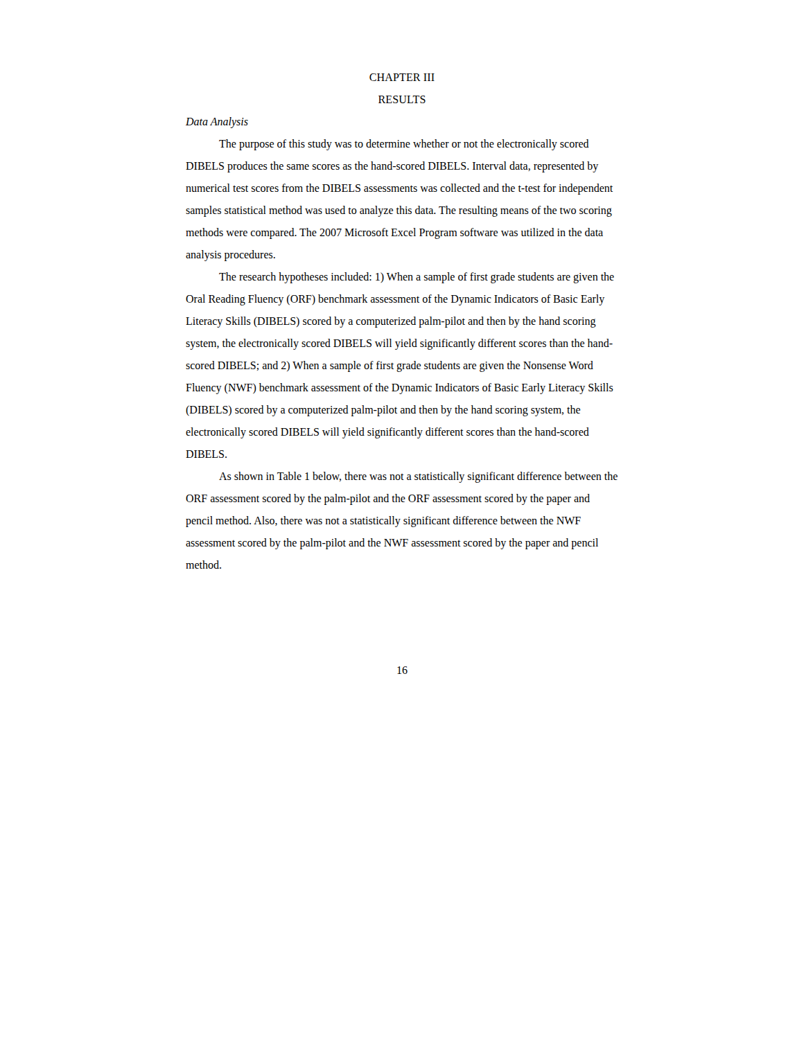CHAPTER III
RESULTS
Data Analysis
The purpose of this study was to determine whether or not the electronically scored DIBELS produces the same scores as the hand-scored DIBELS. Interval data, represented by numerical test scores from the DIBELS assessments was collected and the t-test for independent samples statistical method was used to analyze this data. The resulting means of the two scoring methods were compared. The 2007 Microsoft Excel Program software was utilized in the data analysis procedures.
The research hypotheses included: 1) When a sample of first grade students are given the Oral Reading Fluency (ORF) benchmark assessment of the Dynamic Indicators of Basic Early Literacy Skills (DIBELS) scored by a computerized palm-pilot and then by the hand scoring system, the electronically scored DIBELS will yield significantly different scores than the hand-scored DIBELS; and 2) When a sample of first grade students are given the Nonsense Word Fluency (NWF) benchmark assessment of the Dynamic Indicators of Basic Early Literacy Skills (DIBELS) scored by a computerized palm-pilot and then by the hand scoring system, the electronically scored DIBELS will yield significantly different scores than the hand-scored DIBELS.
As shown in Table 1 below, there was not a statistically significant difference between the ORF assessment scored by the palm-pilot and the ORF assessment scored by the paper and pencil method. Also, there was not a statistically significant difference between the NWF assessment scored by the palm-pilot and the NWF assessment scored by the paper and pencil method.
16